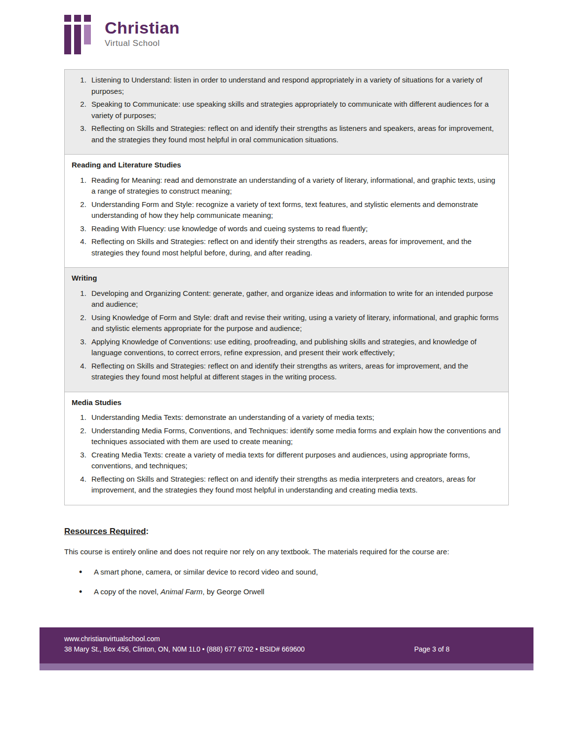Christian
Virtual School
| Listening to Understand: listen in order to understand and respond appropriately in a variety of situations for a variety of purposes; Speaking to Communicate: use speaking skills and strategies appropriately to communicate with different audiences for a variety of purposes; Reflecting on Skills and Strategies: reflect on and identify their strengths as listeners and speakers, areas for improvement, and the strategies they found most helpful in oral communication situations. |
| Reading and Literature Studies Reading for Meaning: read and demonstrate an understanding of a variety of literary, informational, and graphic texts, using a range of strategies to construct meaning; Understanding Form and Style: recognize a variety of text forms, text features, and stylistic elements and demonstrate understanding of how they help communicate meaning; Reading With Fluency: use knowledge of words and cueing systems to read fluently; Reflecting on Skills and Strategies: reflect on and identify their strengths as readers, areas for improvement, and the strategies they found most helpful before, during, and after reading. |
| Writing Developing and Organizing Content: generate, gather, and organize ideas and information to write for an intended purpose and audience; Using Knowledge of Form and Style: draft and revise their writing, using a variety of literary, informational, and graphic forms and stylistic elements appropriate for the purpose and audience; Applying Knowledge of Conventions: use editing, proofreading, and publishing skills and strategies, and knowledge of language conventions, to correct errors, refine expression, and present their work effectively; Reflecting on Skills and Strategies: reflect on and identify their strengths as writers, areas for improvement, and the strategies they found most helpful at different stages in the writing process. |
| Media Studies Understanding Media Texts: demonstrate an understanding of a variety of media texts; Understanding Media Forms, Conventions, and Techniques: identify some media forms and explain how the conventions and techniques associated with them are used to create meaning; Creating Media Texts: create a variety of media texts for different purposes and audiences, using appropriate forms, conventions, and techniques; Reflecting on Skills and Strategies: reflect on and identify their strengths as media interpreters and creators, areas for improvement, and the strategies they found most helpful in understanding and creating media texts. |
Resources Required:
This course is entirely online and does not require nor rely on any textbook. The materials required for the course are:
A smart phone, camera, or similar device to record video and sound,
A copy of the novel, Animal Farm, by George Orwell
www.christianvirtualschool.com
38 Mary St., Box 456, Clinton, ON, N0M 1L0 • (888) 677 6702 • BSID# 669600 Page 3 of 8